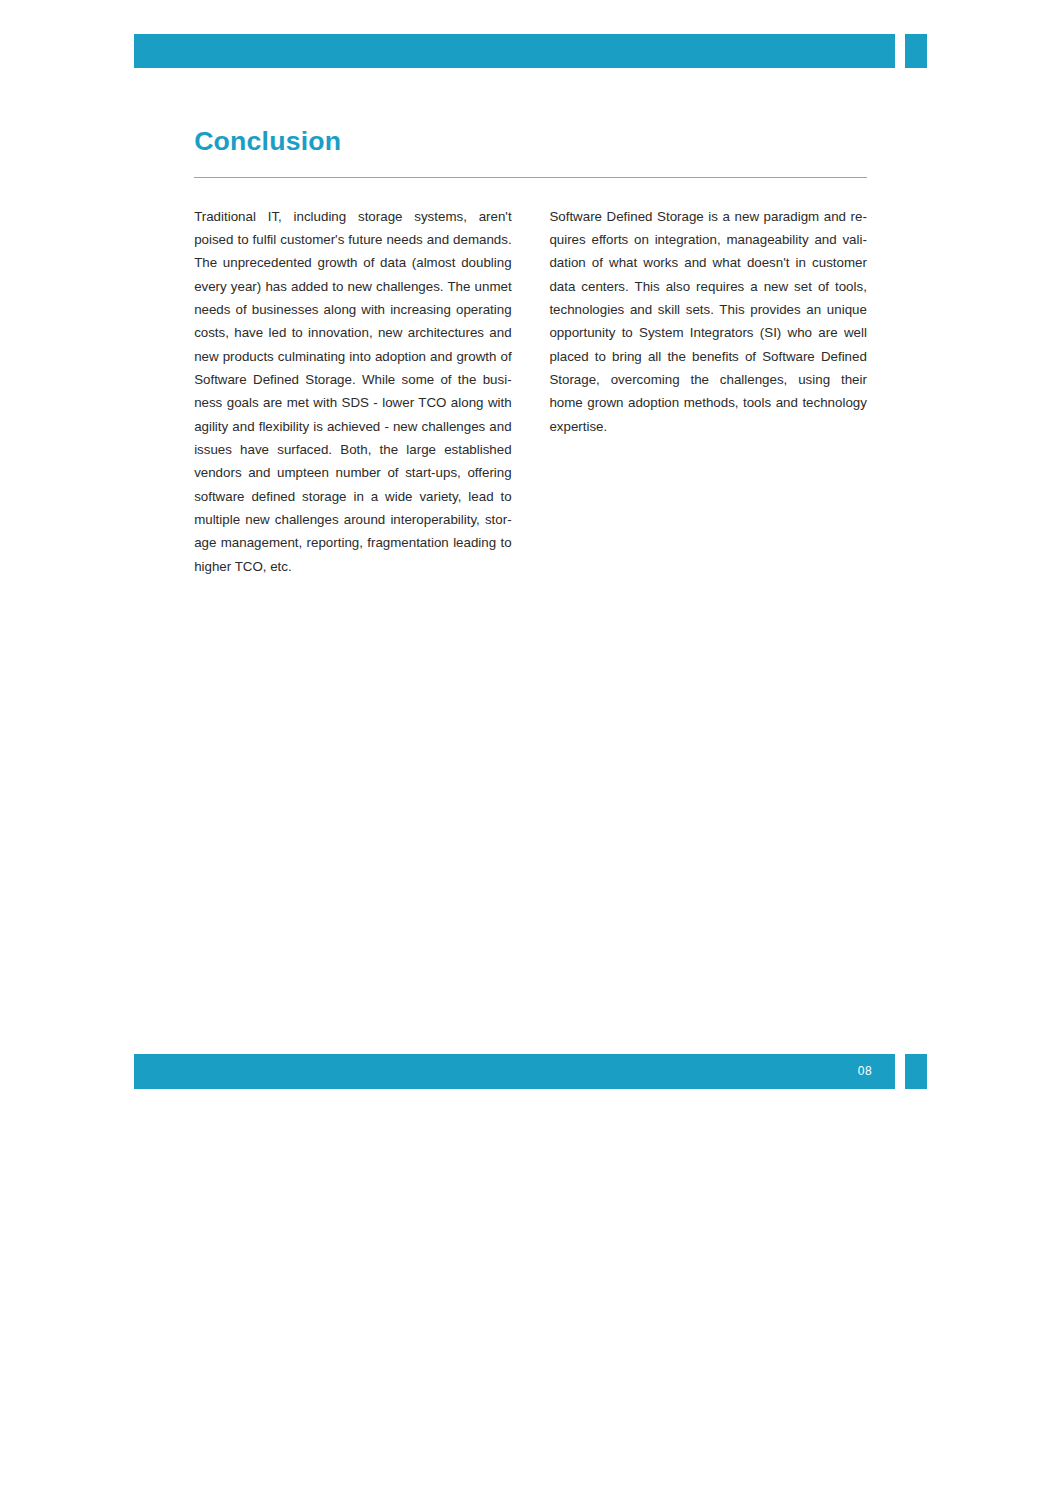Conclusion
Traditional IT, including storage systems, aren't poised to fulfil customer's future needs and demands. The unprecedented growth of data (almost doubling every year) has added to new challenges. The unmet needs of businesses along with increasing operating costs, have led to innovation, new architectures and new products culminating into adoption and growth of Software Defined Storage. While some of the business goals are met with SDS - lower TCO along with agility and flexibility is achieved - new challenges and issues have surfaced. Both, the large established vendors and umpteen number of start-ups, offering software defined storage in a wide variety, lead to multiple new challenges around interoperability, storage management, reporting, fragmentation leading to higher TCO, etc.
Software Defined Storage is a new paradigm and requires efforts on integration, manageability and validation of what works and what doesn't in customer data centers. This also requires a new set of tools, technologies and skill sets. This provides an unique opportunity to System Integrators (SI) who are well placed to bring all the benefits of Software Defined Storage, overcoming the challenges, using their home grown adoption methods, tools and technology expertise.
08